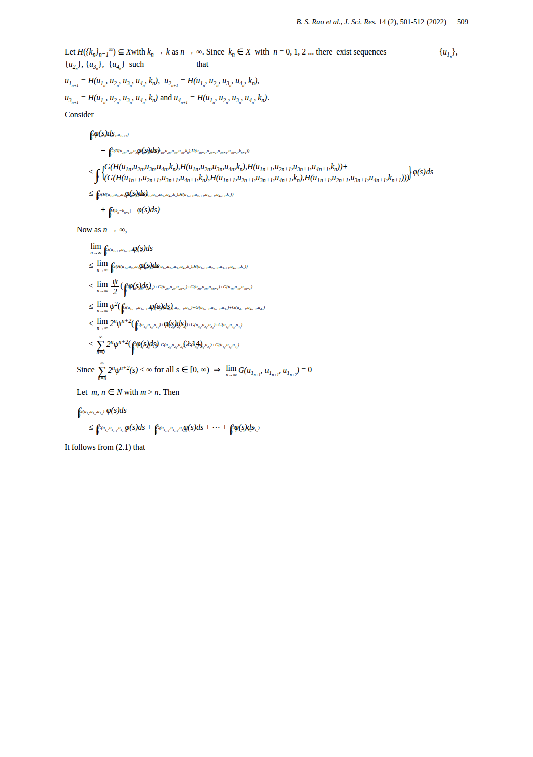B. S. Rao et al., J. Sci. Res. 14 (2), 501-512 (2022) 509
Let H({kn}n=1∞) ⊆ Xwith kn → k as n → ∞. Since kn ∈ X with n = 0, 1, 2 ... there exist sequences {u1n}, {u2n}, {u3n}, {u4n} such that
u1n+1 = H(u1n, u2n, u3n, u4n, kn), u2n+1 = H(u1n, u2n, u3n, u4n, kn),
u3n+1 = H(u1n, u2n, u3n, u4n, kn) and u4n+1 = H(u1n, u2n, u3n, u4n, kn).
Consider
∫G(u1n+1,u1n+1,u1n+2) 0 φ(s)ds = ∫G(H(u1n,u2n,u3n,u4n,kn),H(u1n,u2n,u3n,u4n,kn),H(u1n+1,u2n+1,u3n+1,u4n+1,kn+1)) 0 φ(s)ds) ≤ ∫0 G(H(u1n,u2n,u3n,u4n,kn),H(u1n,u2n,u3n,u4n,kn),H(u1n+1,u2n+1,u3n+1,u4n+1,kn))+(G(H(u1n+1,u2n+1,u3n+1,u4n+1,kn),H(u1n+1,u2n+1,u3n+1,u4n+1,kn),H(u1n+1,u2n+1,u3n+1,u4n+1,kn+1))) φ(s)ds ≤ ∫G(H(u1n,u2n,u3n,u4n,kn),H(u1n,u2n,u3n,u4n,kn),H(u1n+1,u2n+1,u3n+1,u4n+1,kn)) 0 φ(s)ds) + ∫M|kn−kn+1|0 φ(s)ds)
Now as n → ∞,
lim n→∞∫G(u1n+1,u1n+1,u1n+2) 0 φ(s)ds ≤ lim n→∞∫G(H(u1n,u2n,u3n,u4n,kn),H(u1n,u2n,u3n,u4n,kn),H(u1n+1,u2n+1,u3n+1,u4n+1,kn)) 0 φ(s)ds ≤ lim n→∞ψ 2(∫G(u1n,u1n,u1n+1)+G(u2n,u2n,u2n+1)+G(u3n,u3n,u3n+1)+G(u4n,u4n,u4n+1) 0 φ(s)ds) ≤ lim n→∞ψ2(∫G(u1n−1,u1n−1,u1n)+G(u2n−1,u2n−1,u2n)+G(u3n−1,u3n−1,u3n)+G(u4n−1,u4n−1,u4n) 0 φ(s)ds) ≤ lim n→∞2nψn+2(∫G(u10,u10,u11)+G(u20,u20,u21)+G(u30,u30,u31)+G(u40,u40,u41) 0 φ(s)ds) ≤ ∞∑n=02nψn+2(∫G(u10,u10,u11)+G(u20,u20,u21)+G(u30,u30,u31)+G(u40,u40,u41) 0 φ(s)ds) (2.14)
Since ∞∑n=02nψn+2(s) < ∞ for all s ∈ [0, ∞) ⇒ lim n→∞G(u1n+1, u1n+1, u1n+2) = 0
Let m, n ∈ N with m > n. Then
∫G(u1n,u1m,u1m) 0 φ(s)ds ≤ ∫G(u1n,u1n+1,u1n+1) 0 φ(s)ds + ∫G(u1n+1,u1n+2,u1n+2) 0 φ(s)ds + ⋯ + ∫G(u1m−1,u1m,u1m) 0 φ(s)ds
It follows from (2.1) that